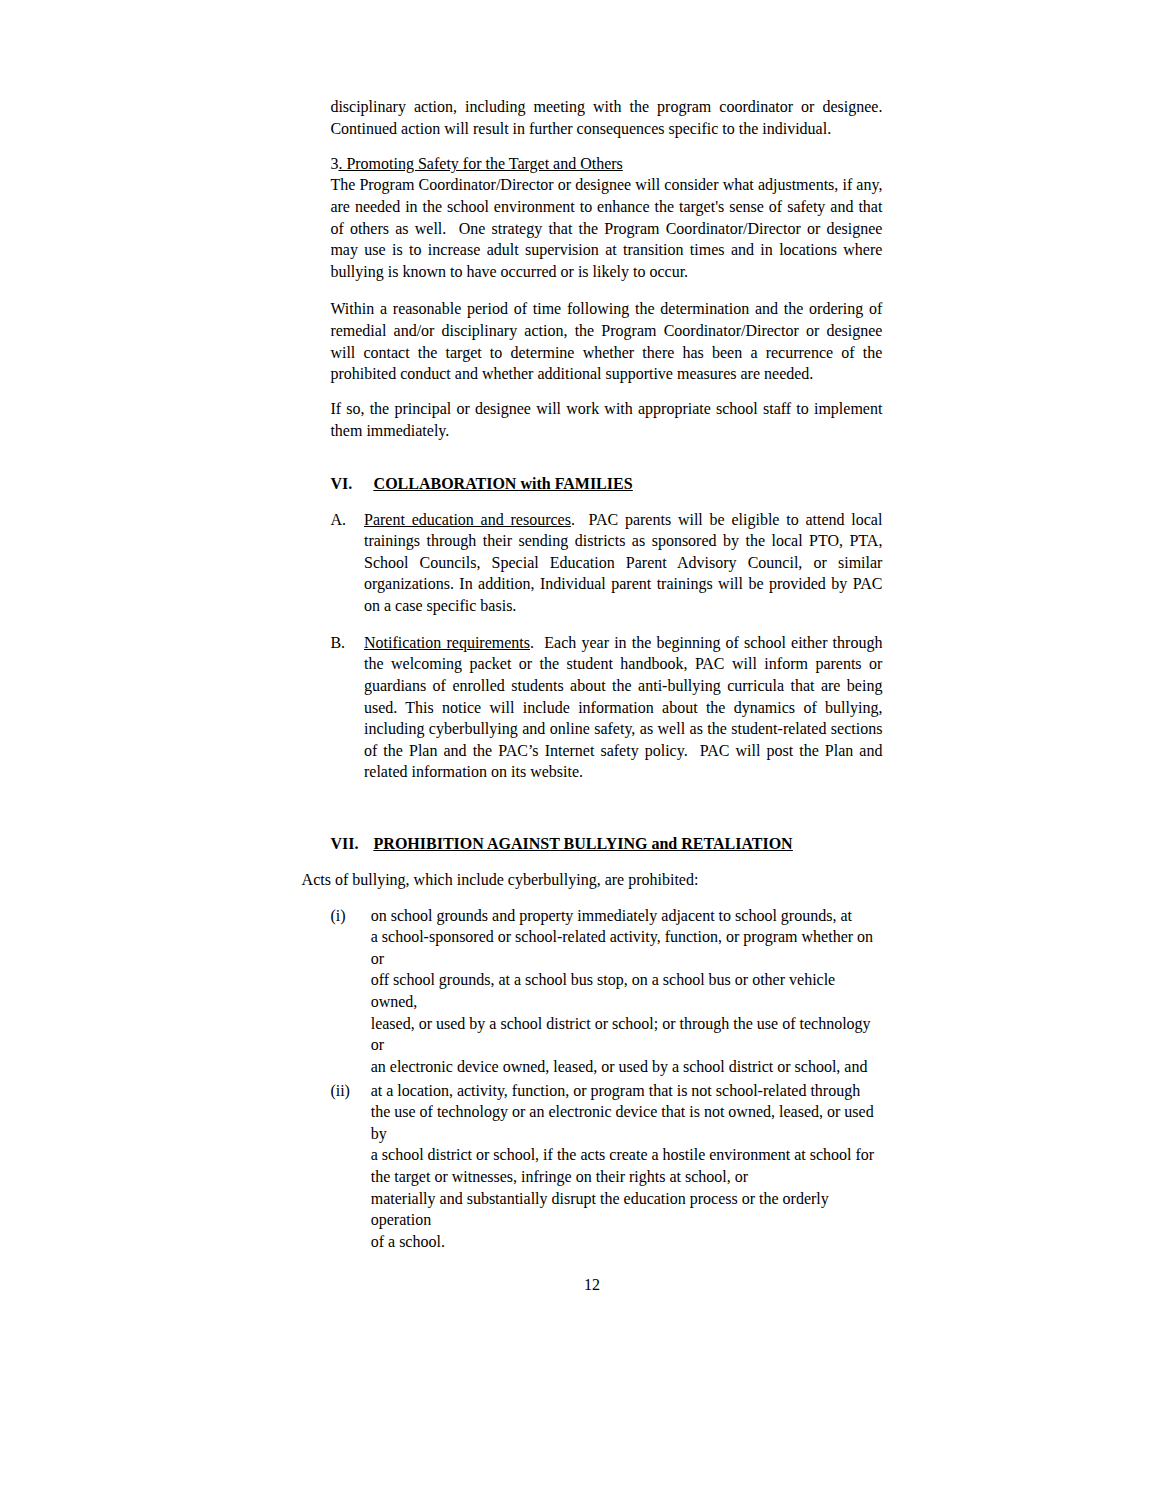disciplinary action, including meeting with the program coordinator or designee. Continued action will result in further consequences specific to the individual.
3. Promoting Safety for the Target and Others
The Program Coordinator/Director or designee will consider what adjustments, if any, are needed in the school environment to enhance the target's sense of safety and that of others as well. One strategy that the Program Coordinator/Director or designee may use is to increase adult supervision at transition times and in locations where bullying is known to have occurred or is likely to occur.
Within a reasonable period of time following the determination and the ordering of remedial and/or disciplinary action, the Program Coordinator/Director or designee will contact the target to determine whether there has been a recurrence of the prohibited conduct and whether additional supportive measures are needed.
If so, the principal or designee will work with appropriate school staff to implement them immediately.
VI. COLLABORATION with FAMILIES
A. Parent education and resources. PAC parents will be eligible to attend local trainings through their sending districts as sponsored by the local PTO, PTA, School Councils, Special Education Parent Advisory Council, or similar organizations. In addition, Individual parent trainings will be provided by PAC on a case specific basis.
B. Notification requirements. Each year in the beginning of school either through the welcoming packet or the student handbook, PAC will inform parents or guardians of enrolled students about the anti-bullying curricula that are being used. This notice will include information about the dynamics of bullying, including cyberbullying and online safety, as well as the student-related sections of the Plan and the PAC’s Internet safety policy. PAC will post the Plan and related information on its website.
VII. PROHIBITION AGAINST BULLYING and RETALIATION
Acts of bullying, which include cyberbullying, are prohibited:
(i) on school grounds and property immediately adjacent to school grounds, at a school-sponsored or school-related activity, function, or program whether on or off school grounds, at a school bus stop, on a school bus or other vehicle owned, leased, or used by a school district or school; or through the use of technology or an electronic device owned, leased, or used by a school district or school, and
(ii) at a location, activity, function, or program that is not school-related through the use of technology or an electronic device that is not owned, leased, or used by a school district or school, if the acts create a hostile environment at school for the target or witnesses, infringe on their rights at school, or materially and substantially disrupt the education process or the orderly operation of a school.
12